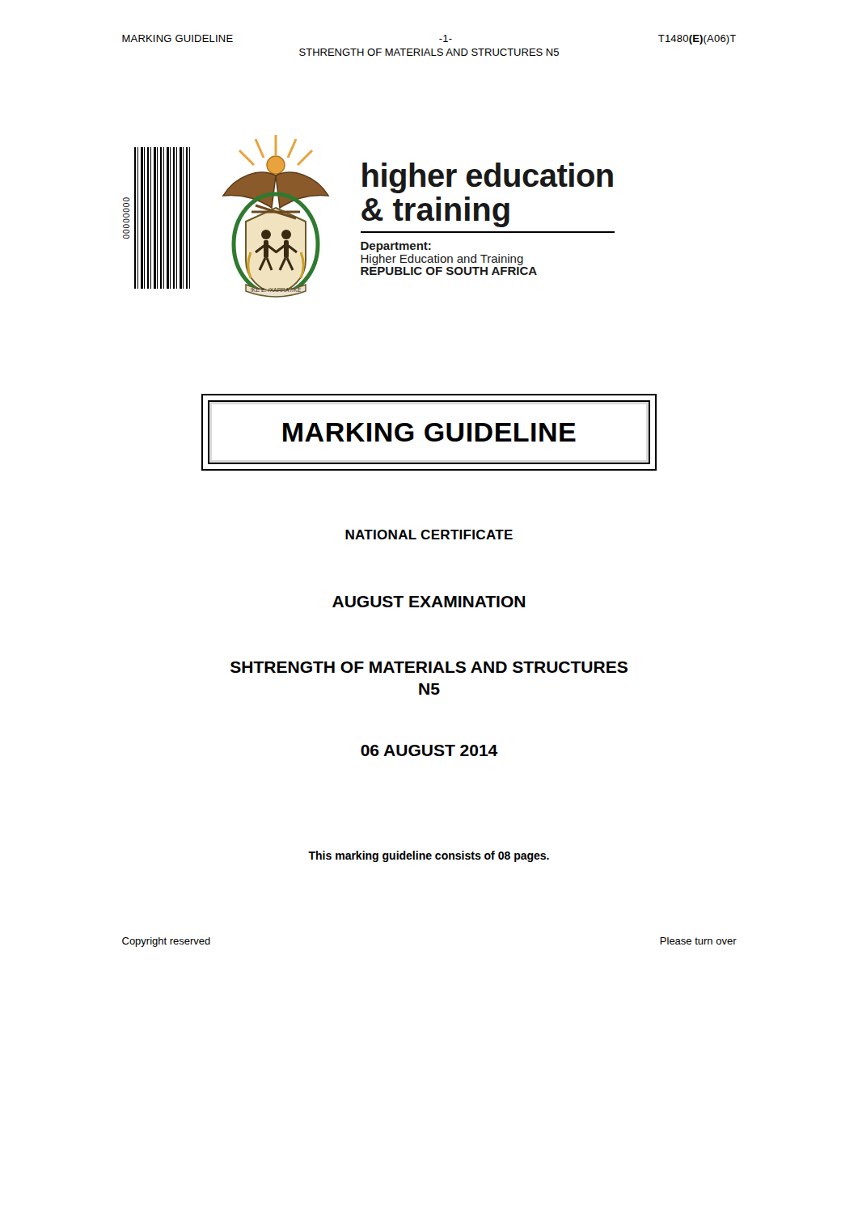MARKING GUIDELINE
-1-
T1480(E)(A06)T
STHRENGTH OF MATERIALS AND STRUCTURES N5
00000000
!KE E: /XARRA //KE
higher education
& training
Department:
Higher Education and Training
REPUBLIC OF SOUTH AFRICA
MARKING GUIDELINE
NATIONAL CERTIFICATE
AUGUST EXAMINATION
SHTRENGTH OF MATERIALS AND STRUCTURES
N5
06 AUGUST 2014
This marking guideline consists of 08 pages.
Copyright reserved
Please turn over